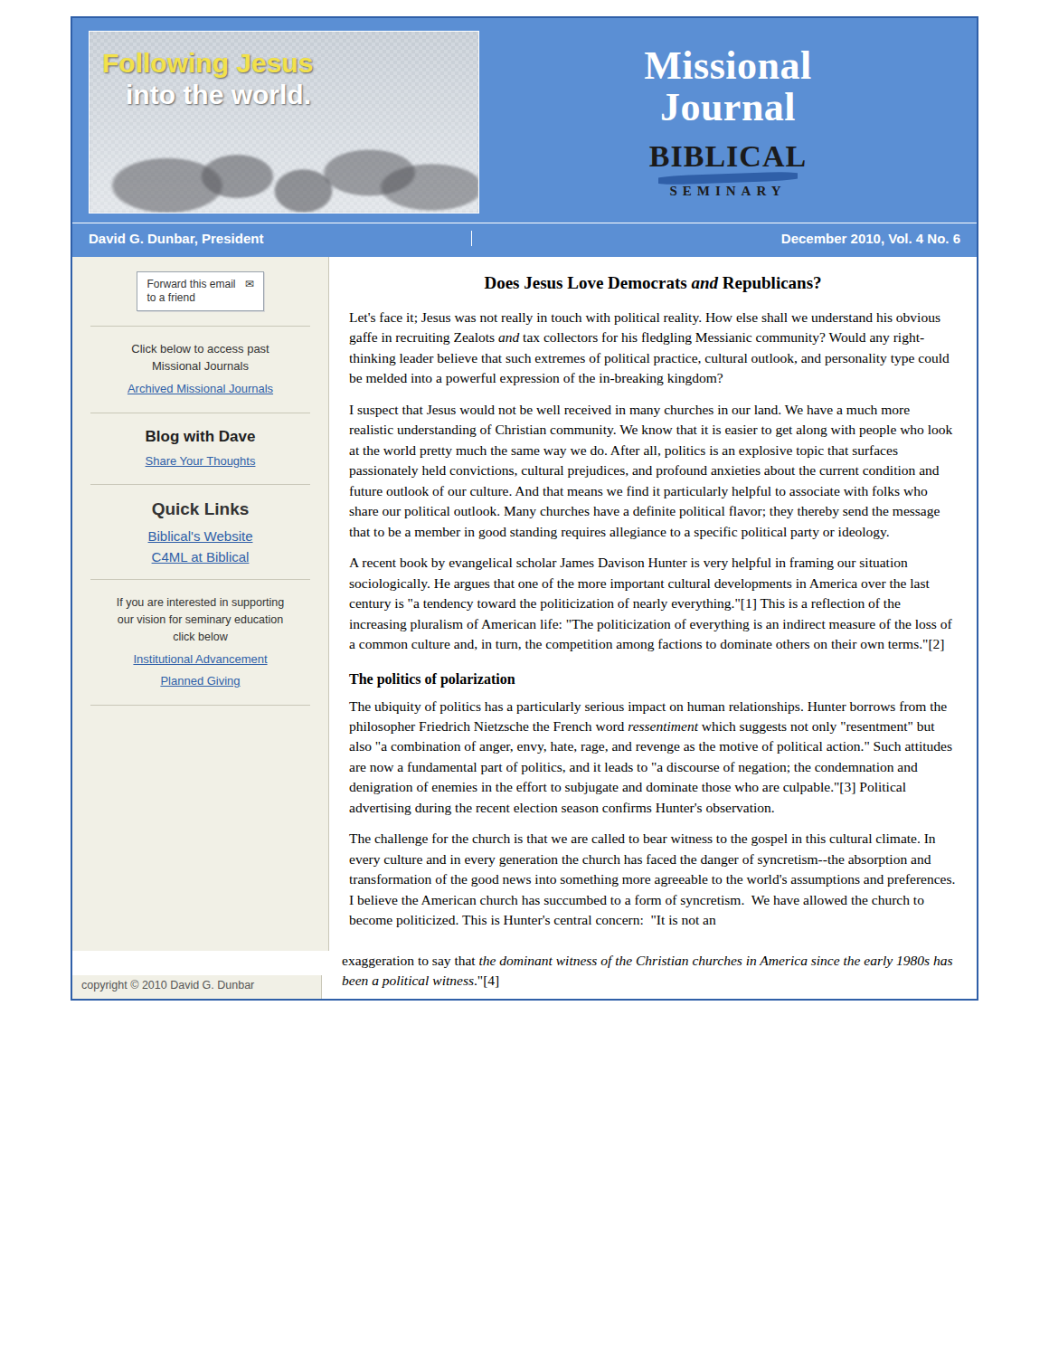Following Jesusinto the world.
Missional
Journal
BIBLICAL
SEMINARY
David G. Dunbar, President
December 2010, Vol. 4 No. 6
✉ Forward this email
to a friend
Click below to access past
Missional Journals
Archived Missional Journals
Blog with Dave
Share Your Thoughts
Quick Links
Biblical's Website C4ML at Biblical
If you are interested in supporting
our vision for seminary education
click below
Institutional Advancement
Planned Giving
Does Jesus Love Democrats and Republicans?
Let's face it; Jesus was not really in touch with political reality. How else shall we understand his obvious gaffe in recruiting Zealots and tax collectors for his fledgling Messianic community? Would any right-thinking leader believe that such extremes of political practice, cultural outlook, and personality type could be melded into a powerful expression of the in-breaking kingdom?
I suspect that Jesus would not be well received in many churches in our land. We have a much more realistic understanding of Christian community. We know that it is easier to get along with people who look at the world pretty much the same way we do. After all, politics is an explosive topic that surfaces passionately held convictions, cultural prejudices, and profound anxieties about the current condition and future outlook of our culture. And that means we find it particularly helpful to associate with folks who share our political outlook. Many churches have a definite political flavor; they thereby send the message that to be a member in good standing requires allegiance to a specific political party or ideology.
A recent book by evangelical scholar James Davison Hunter is very helpful in framing our situation sociologically. He argues that one of the more important cultural developments in America over the last century is "a tendency toward the politicization of nearly everything."[1] This is a reflection of the increasing pluralism of American life: "The politicization of everything is an indirect measure of the loss of a common culture and, in turn, the competition among factions to dominate others on their own terms."[2]
The politics of polarization
The ubiquity of politics has a particularly serious impact on human relationships. Hunter borrows from the philosopher Friedrich Nietzsche the French word ressentiment which suggests not only "resentment" but also "a combination of anger, envy, hate, rage, and revenge as the motive of political action." Such attitudes are now a fundamental part of politics, and it leads to "a discourse of negation; the condemnation and denigration of enemies in the effort to subjugate and dominate those who are culpable."[3] Political advertising during the recent election season confirms Hunter's observation.
The challenge for the church is that we are called to bear witness to the gospel in this cultural climate. In every culture and in every generation the church has faced the danger of syncretism--the absorption and transformation of the good news into something more agreeable to the world's assumptions and preferences. I believe the American church has succumbed to a form of syncretism. We have allowed the church to become politicized. This is Hunter's central concern: "It is not an
copyright © 2010 David G. Dunbar
exaggeration to say that the dominant witness of the Christian churches in America since the early 1980s has been a political witness."[4]